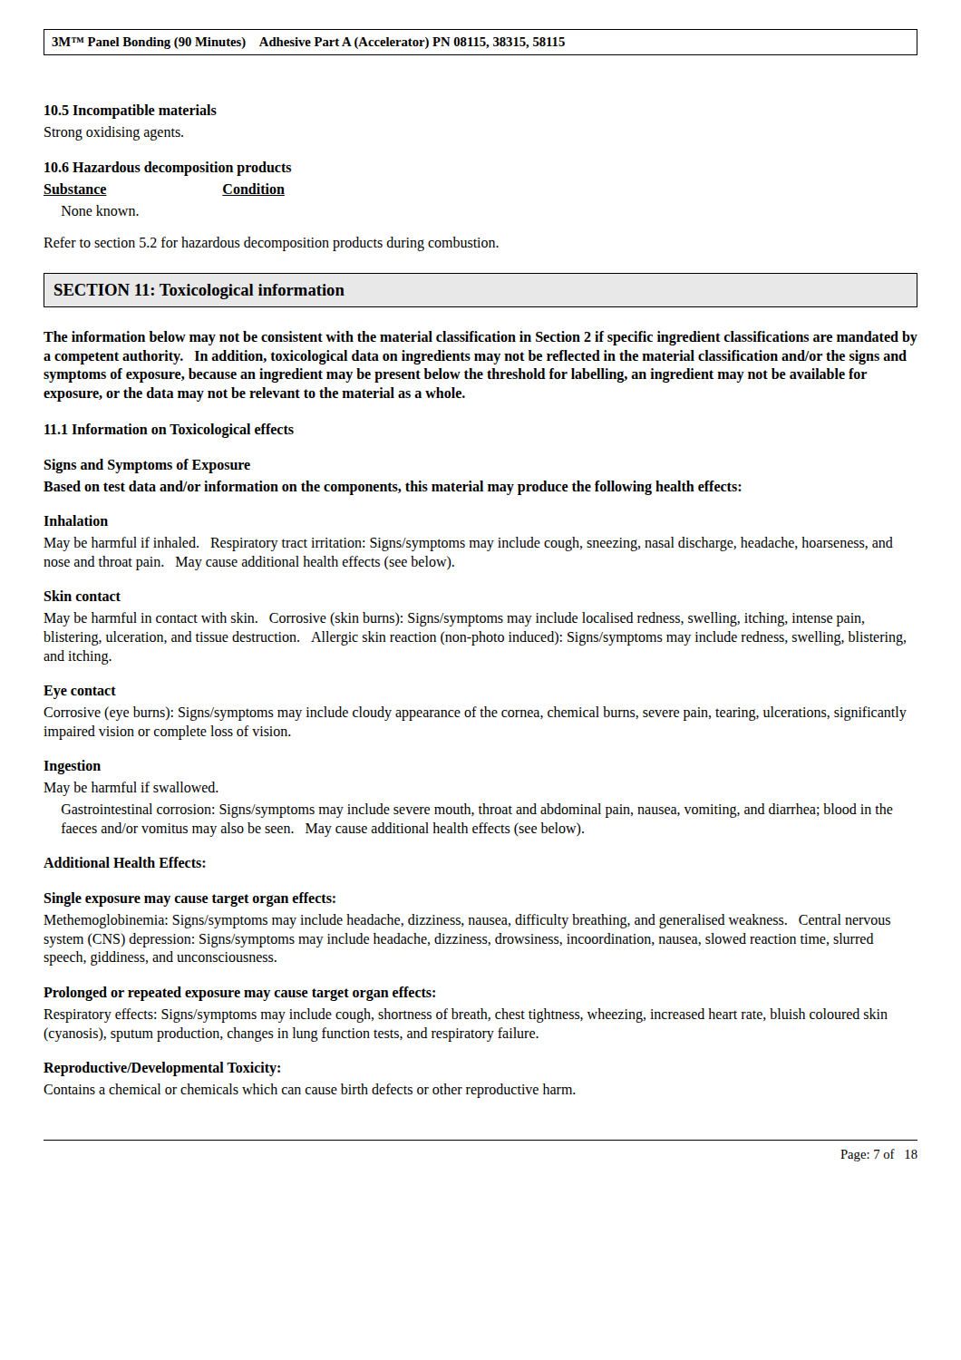3M™ Panel Bonding (90 Minutes) Adhesive Part A (Accelerator) PN 08115, 38315, 58115
10.5 Incompatible materials
Strong oxidising agents.
10.6 Hazardous decomposition products
Substance Condition
None known.
Refer to section 5.2 for hazardous decomposition products during combustion.
SECTION 11: Toxicological information
The information below may not be consistent with the material classification in Section 2 if specific ingredient classifications are mandated by a competent authority. In addition, toxicological data on ingredients may not be reflected in the material classification and/or the signs and symptoms of exposure, because an ingredient may be present below the threshold for labelling, an ingredient may not be available for exposure, or the data may not be relevant to the material as a whole.
11.1 Information on Toxicological effects
Signs and Symptoms of Exposure
Based on test data and/or information on the components, this material may produce the following health effects:
Inhalation
May be harmful if inhaled. Respiratory tract irritation: Signs/symptoms may include cough, sneezing, nasal discharge, headache, hoarseness, and nose and throat pain. May cause additional health effects (see below).
Skin contact
May be harmful in contact with skin. Corrosive (skin burns): Signs/symptoms may include localised redness, swelling, itching, intense pain, blistering, ulceration, and tissue destruction. Allergic skin reaction (non-photo induced): Signs/symptoms may include redness, swelling, blistering, and itching.
Eye contact
Corrosive (eye burns): Signs/symptoms may include cloudy appearance of the cornea, chemical burns, severe pain, tearing, ulcerations, significantly impaired vision or complete loss of vision.
Ingestion
May be harmful if swallowed.
Gastrointestinal corrosion: Signs/symptoms may include severe mouth, throat and abdominal pain, nausea, vomiting, and diarrhea; blood in the faeces and/or vomitus may also be seen. May cause additional health effects (see below).
Additional Health Effects:
Single exposure may cause target organ effects:
Methemoglobinemia: Signs/symptoms may include headache, dizziness, nausea, difficulty breathing, and generalised weakness. Central nervous system (CNS) depression: Signs/symptoms may include headache, dizziness, drowsiness, incoordination, nausea, slowed reaction time, slurred speech, giddiness, and unconsciousness.
Prolonged or repeated exposure may cause target organ effects:
Respiratory effects: Signs/symptoms may include cough, shortness of breath, chest tightness, wheezing, increased heart rate, bluish coloured skin (cyanosis), sputum production, changes in lung function tests, and respiratory failure.
Reproductive/Developmental Toxicity:
Contains a chemical or chemicals which can cause birth defects or other reproductive harm.
Page: 7 of 18